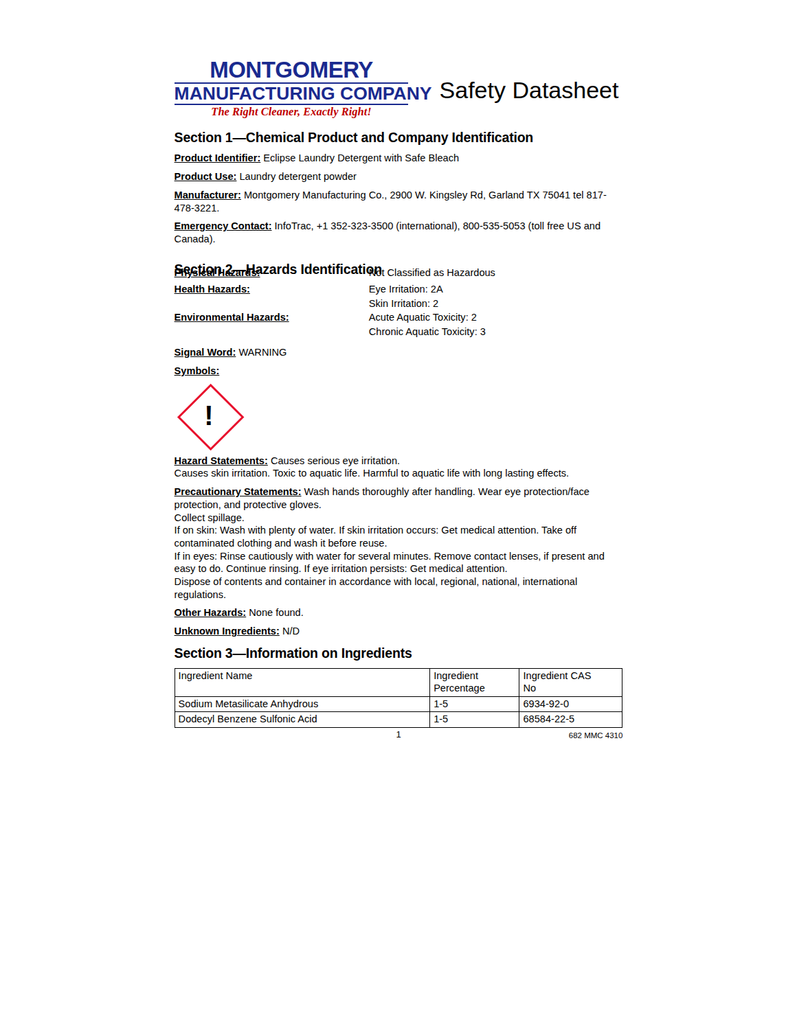MONTGOMERY
MANUFACTURING COMPANY
The Right Cleaner, Exactly Right!
Safety Datasheet
Section 1—Chemical Product and Company Identification
Product Identifier: Eclipse Laundry Detergent with Safe Bleach
Product Use: Laundry detergent powder
Manufacturer: Montgomery Manufacturing Co., 2900 W. Kingsley Rd, Garland TX 75041 tel 817-478-3221.
Emergency Contact: InfoTrac, +1 352-323-3500 (international), 800-535-5053 (toll free US and Canada).
Section 2—Hazards Identification
Physical Hazards:
Not Classified as Hazardous
Health Hazards:
Eye Irritation: 2A
Skin Irritation: 2
Environmental Hazards:
Acute Aquatic Toxicity: 2
Chronic Aquatic Toxicity: 3
Signal Word: WARNING
Symbols:
!
Hazard Statements: Causes serious eye irritation.
Causes skin irritation. Toxic to aquatic life. Harmful to aquatic life with long lasting effects.
Precautionary Statements: Wash hands thoroughly after handling. Wear eye protection/face protection, and protective gloves.
Collect spillage.
If on skin: Wash with plenty of water. If skin irritation occurs: Get medical attention. Take off contaminated clothing and wash it before reuse.
If in eyes: Rinse cautiously with water for several minutes. Remove contact lenses, if present and easy to do. Continue rinsing. If eye irritation persists: Get medical attention.
Dispose of contents and container in accordance with local, regional, national, international regulations.
Other Hazards: None found.
Unknown Ingredients: N/D
Section 3—Information on Ingredients
| Ingredient Name | Ingredient Percentage | Ingredient CAS No |
| Sodium Metasilicate Anhydrous | 1-5 | 6934-92-0 |
| Dodecyl Benzene Sulfonic Acid | 1-5 | 68584-22-5 |
1
682 MMC 4310